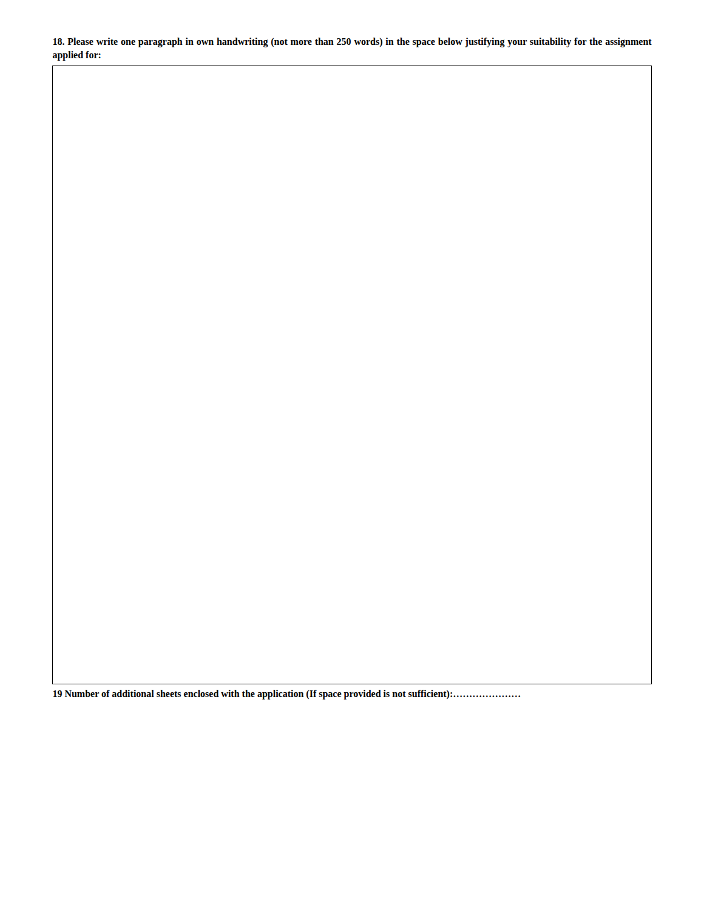18. Please write one paragraph in own handwriting (not more than 250 words) in the space below justifying your suitability for the assignment applied for:
19 Number of additional sheets enclosed with the application (If space provided is not sufficient):…………………